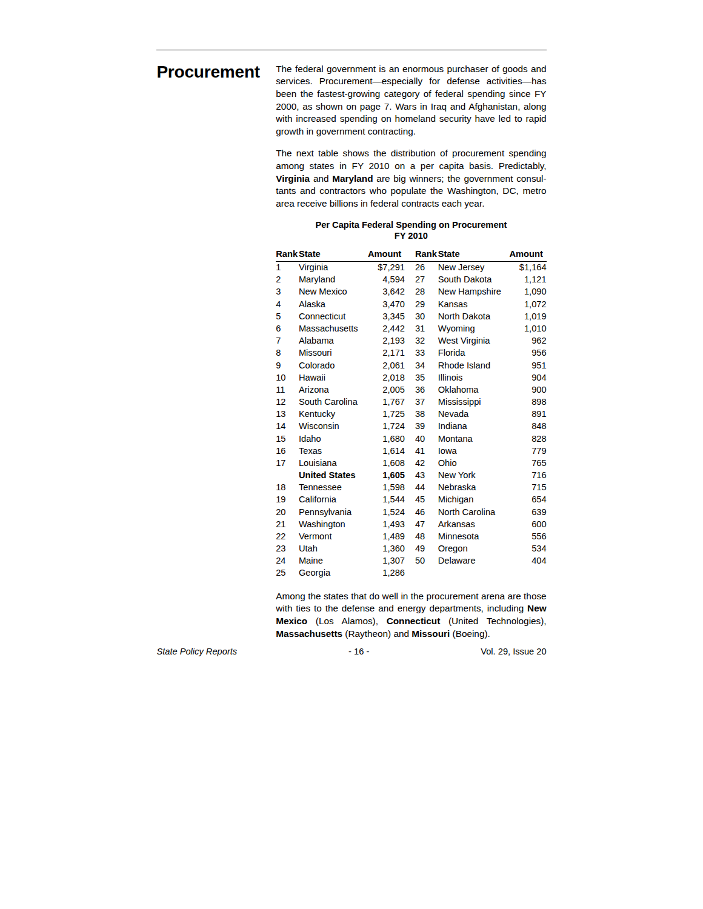Procurement
The federal government is an enormous purchaser of goods and services. Procurement—especially for defense activities—has been the fastest-growing category of federal spending since FY 2000, as shown on page 7. Wars in Iraq and Afghanistan, along with increased spending on homeland security have led to rapid growth in government contracting.
The next table shows the distribution of procurement spending among states in FY 2010 on a per capita basis. Predictably, Virginia and Maryland are big winners; the government consultants and contractors who populate the Washington, DC, metro area receive billions in federal contracts each year.
Per Capita Federal Spending on Procurement
FY 2010
| Rank | State | Amount | | Rank | State | Amount |
| --- | --- | --- | --- | --- | --- | --- |
| 1 | Virginia | $7,291 | | 26 | New Jersey | $1,164 |
| 2 | Maryland | 4,594 | | 27 | South Dakota | 1,121 |
| 3 | New Mexico | 3,642 | | 28 | New Hampshire | 1,090 |
| 4 | Alaska | 3,470 | | 29 | Kansas | 1,072 |
| 5 | Connecticut | 3,345 | | 30 | North Dakota | 1,019 |
| 6 | Massachusetts | 2,442 | | 31 | Wyoming | 1,010 |
| 7 | Alabama | 2,193 | | 32 | West Virginia | 962 |
| 8 | Missouri | 2,171 | | 33 | Florida | 956 |
| 9 | Colorado | 2,061 | | 34 | Rhode Island | 951 |
| 10 | Hawaii | 2,018 | | 35 | Illinois | 904 |
| 11 | Arizona | 2,005 | | 36 | Oklahoma | 900 |
| 12 | South Carolina | 1,767 | | 37 | Mississippi | 898 |
| 13 | Kentucky | 1,725 | | 38 | Nevada | 891 |
| 14 | Wisconsin | 1,724 | | 39 | Indiana | 848 |
| 15 | Idaho | 1,680 | | 40 | Montana | 828 |
| 16 | Texas | 1,614 | | 41 | Iowa | 779 |
| 17 | Louisiana | 1,608 | | 42 | Ohio | 765 |
| | United States | 1,605 | | 43 | New York | 716 |
| 18 | Tennessee | 1,598 | | 44 | Nebraska | 715 |
| 19 | California | 1,544 | | 45 | Michigan | 654 |
| 20 | Pennsylvania | 1,524 | | 46 | North Carolina | 639 |
| 21 | Washington | 1,493 | | 47 | Arkansas | 600 |
| 22 | Vermont | 1,489 | | 48 | Minnesota | 556 |
| 23 | Utah | 1,360 | | 49 | Oregon | 534 |
| 24 | Maine | 1,307 | | 50 | Delaware | 404 |
| 25 | Georgia | 1,286 | | | | |
Among the states that do well in the procurement arena are those with ties to the defense and energy departments, including New Mexico (Los Alamos), Connecticut (United Technologies), Massachusetts (Raytheon) and Missouri (Boeing).
State Policy Reports
- 16 -
Vol. 29, Issue 20